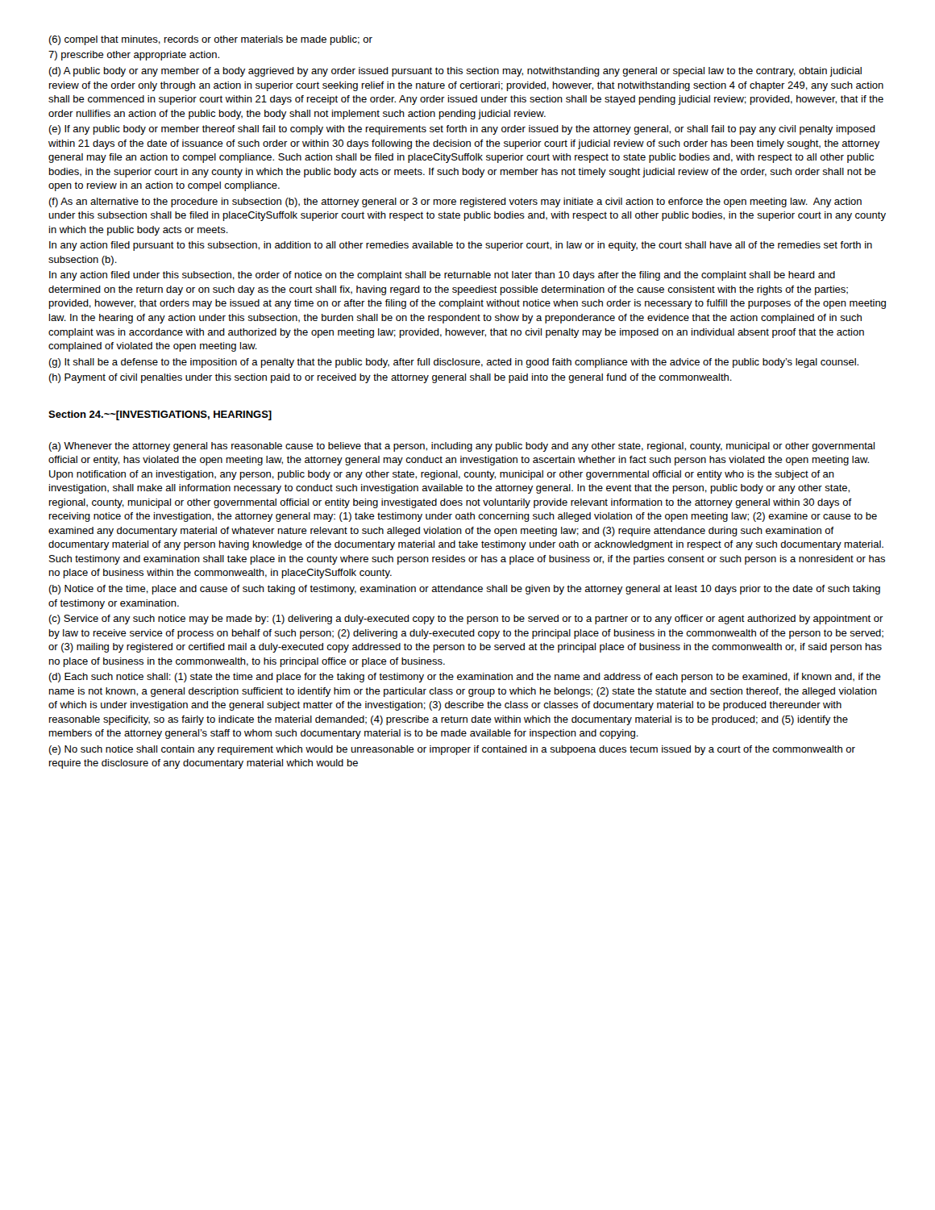(6) compel that minutes, records or other materials be made public; or
7) prescribe other appropriate action.
(d) A public body or any member of a body aggrieved by any order issued pursuant to this section may, notwithstanding any general or special law to the contrary, obtain judicial review of the order only through an action in superior court seeking relief in the nature of certiorari; provided, however, that notwithstanding section 4 of chapter 249, any such action shall be commenced in superior court within 21 days of receipt of the order. Any order issued under this section shall be stayed pending judicial review; provided, however, that if the order nullifies an action of the public body, the body shall not implement such action pending judicial review.
(e) If any public body or member thereof shall fail to comply with the requirements set forth in any order issued by the attorney general, or shall fail to pay any civil penalty imposed within 21 days of the date of issuance of such order or within 30 days following the decision of the superior court if judicial review of such order has been timely sought, the attorney general may file an action to compel compliance. Such action shall be filed in placeCitySuffolk superior court with respect to state public bodies and, with respect to all other public bodies, in the superior court in any county in which the public body acts or meets. If such body or member has not timely sought judicial review of the order, such order shall not be open to review in an action to compel compliance.
(f) As an alternative to the procedure in subsection (b), the attorney general or 3 or more registered voters may initiate a civil action to enforce the open meeting law. Any action under this subsection shall be filed in placeCitySuffolk superior court with respect to state public bodies and, with respect to all other public bodies, in the superior court in any county in which the public body acts or meets.
In any action filed pursuant to this subsection, in addition to all other remedies available to the superior court, in law or in equity, the court shall have all of the remedies set forth in subsection (b).
In any action filed under this subsection, the order of notice on the complaint shall be returnable not later than 10 days after the filing and the complaint shall be heard and determined on the return day or on such day as the court shall fix, having regard to the speediest possible determination of the cause consistent with the rights of the parties; provided, however, that orders may be issued at any time on or after the filing of the complaint without notice when such order is necessary to fulfill the purposes of the open meeting law. In the hearing of any action under this subsection, the burden shall be on the respondent to show by a preponderance of the evidence that the action complained of in such complaint was in accordance with and authorized by the open meeting law; provided, however, that no civil penalty may be imposed on an individual absent proof that the action complained of violated the open meeting law.
(g) It shall be a defense to the imposition of a penalty that the public body, after full disclosure, acted in good faith compliance with the advice of the public body’s legal counsel.
(h) Payment of civil penalties under this section paid to or received by the attorney general shall be paid into the general fund of the commonwealth.
Section 24.~~[INVESTIGATIONS, HEARINGS]
(a) Whenever the attorney general has reasonable cause to believe that a person, including any public body and any other state, regional, county, municipal or other governmental official or entity, has violated the open meeting law, the attorney general may conduct an investigation to ascertain whether in fact such person has violated the open meeting law. Upon notification of an investigation, any person, public body or any other state, regional, county, municipal or other governmental official or entity who is the subject of an investigation, shall make all information necessary to conduct such investigation available to the attorney general. In the event that the person, public body or any other state, regional, county, municipal or other governmental official or entity being investigated does not voluntarily provide relevant information to the attorney general within 30 days of receiving notice of the investigation, the attorney general may: (1) take testimony under oath concerning such alleged violation of the open meeting law; (2) examine or cause to be examined any documentary material of whatever nature relevant to such alleged violation of the open meeting law; and (3) require attendance during such examination of documentary material of any person having knowledge of the documentary material and take testimony under oath or acknowledgment in respect of any such documentary material. Such testimony and examination shall take place in the county where such person resides or has a place of business or, if the parties consent or such person is a nonresident or has no place of business within the commonwealth, in placeCitySuffolk county.
(b) Notice of the time, place and cause of such taking of testimony, examination or attendance shall be given by the attorney general at least 10 days prior to the date of such taking of testimony or examination.
(c) Service of any such notice may be made by: (1) delivering a duly-executed copy to the person to be served or to a partner or to any officer or agent authorized by appointment or by law to receive service of process on behalf of such person; (2) delivering a duly-executed copy to the principal place of business in the commonwealth of the person to be served; or (3) mailing by registered or certified mail a duly-executed copy addressed to the person to be served at the principal place of business in the commonwealth or, if said person has no place of business in the commonwealth, to his principal office or place of business.
(d) Each such notice shall: (1) state the time and place for the taking of testimony or the examination and the name and address of each person to be examined, if known and, if the name is not known, a general description sufficient to identify him or the particular class or group to which he belongs; (2) state the statute and section thereof, the alleged violation of which is under investigation and the general subject matter of the investigation; (3) describe the class or classes of documentary material to be produced thereunder with reasonable specificity, so as fairly to indicate the material demanded; (4) prescribe a return date within which the documentary material is to be produced; and (5) identify the members of the attorney general’s staff to whom such documentary material is to be made available for inspection and copying.
(e) No such notice shall contain any requirement which would be unreasonable or improper if contained in a subpoena duces tecum issued by a court of the commonwealth or require the disclosure of any documentary material which would be